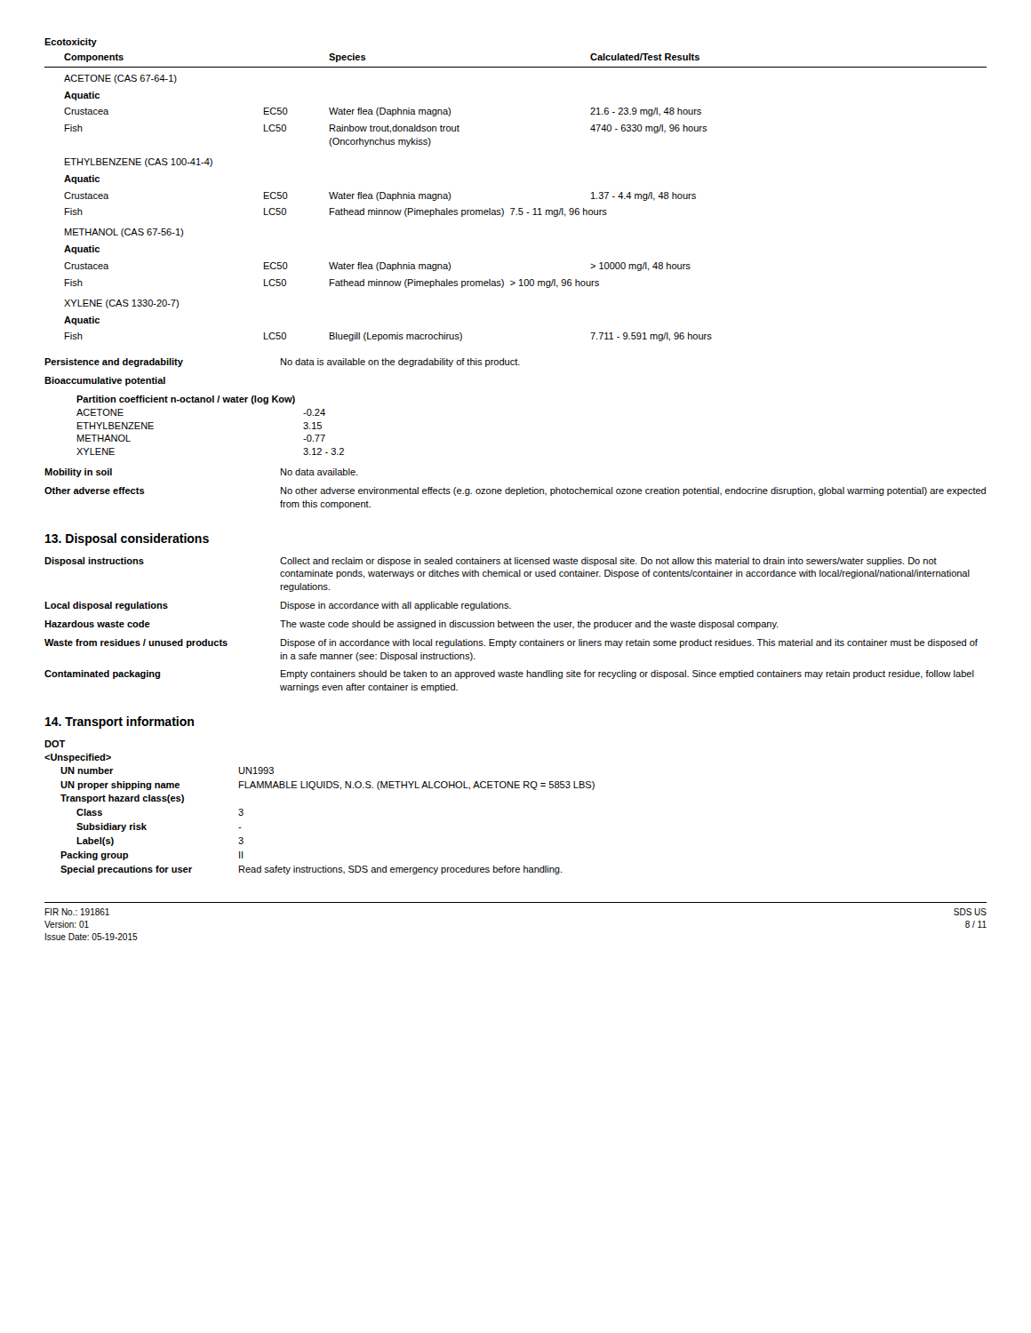Ecotoxicity
| | Components | | Species | Calculated/Test Results |
| | ACETONE (CAS 67-64-1) |
| | Aquatic | | | |
| | Crustacea | EC50 | Water flea (Daphnia magna) | 21.6 - 23.9 mg/l, 48 hours |
| | Fish | LC50 | Rainbow trout,donaldson trout (Oncorhynchus mykiss) | 4740 - 6330 mg/l, 96 hours |
| | ETHYLBENZENE (CAS 100-41-4) |
| | Aquatic | | | |
| | Crustacea | EC50 | Water flea (Daphnia magna) | 1.37 - 4.4 mg/l, 48 hours |
| | Fish | LC50 | Fathead minnow (Pimephales promelas) 7.5 - 11 mg/l, 96 hours |
| | METHANOL (CAS 67-56-1) |
| | Aquatic | | | |
| | Crustacea | EC50 | Water flea (Daphnia magna) | > 10000 mg/l, 48 hours |
| | Fish | LC50 | Fathead minnow (Pimephales promelas) > 100 mg/l, 96 hours |
| | XYLENE (CAS 1330-20-7) |
| | Aquatic | | | |
| | Fish | LC50 | Bluegill (Lepomis macrochirus) | 7.711 - 9.591 mg/l, 96 hours |
Persistence and degradability
No data is available on the degradability of this product.
Bioaccumulative potential
Partition coefficient n-octanol / water (log Kow)
ACETONE
-0.24
ETHYLBENZENE
3.15
METHANOL
-0.77
XYLENE
3.12 - 3.2
Mobility in soil
No data available.
Other adverse effects
No other adverse environmental effects (e.g. ozone depletion, photochemical ozone creation potential, endocrine disruption, global warming potential) are expected from this component.
13. Disposal considerations
Disposal instructions
Collect and reclaim or dispose in sealed containers at licensed waste disposal site. Do not allow this material to drain into sewers/water supplies. Do not contaminate ponds, waterways or ditches with chemical or used container. Dispose of contents/container in accordance with local/regional/national/international regulations.
Local disposal regulations
Dispose in accordance with all applicable regulations.
Hazardous waste code
The waste code should be assigned in discussion between the user, the producer and the waste disposal company.
Waste from residues / unused products
Dispose of in accordance with local regulations. Empty containers or liners may retain some product residues. This material and its container must be disposed of in a safe manner (see: Disposal instructions).
Contaminated packaging
Empty containers should be taken to an approved waste handling site for recycling or disposal. Since emptied containers may retain product residue, follow label warnings even after container is emptied.
14. Transport information
DOT
<Unspecified>
UN number
UN1993
UN proper shipping name
FLAMMABLE LIQUIDS, N.O.S. (METHYL ALCOHOL, ACETONE RQ = 5853 LBS)
Transport hazard class(es)
Class
3
Subsidiary risk
-
Label(s)
3
Packing group
II
Special precautions for user
Read safety instructions, SDS and emergency procedures before handling.
FIR No.: 191861
Version: 01
Issue Date: 05-19-2015
SDS US
8 / 11